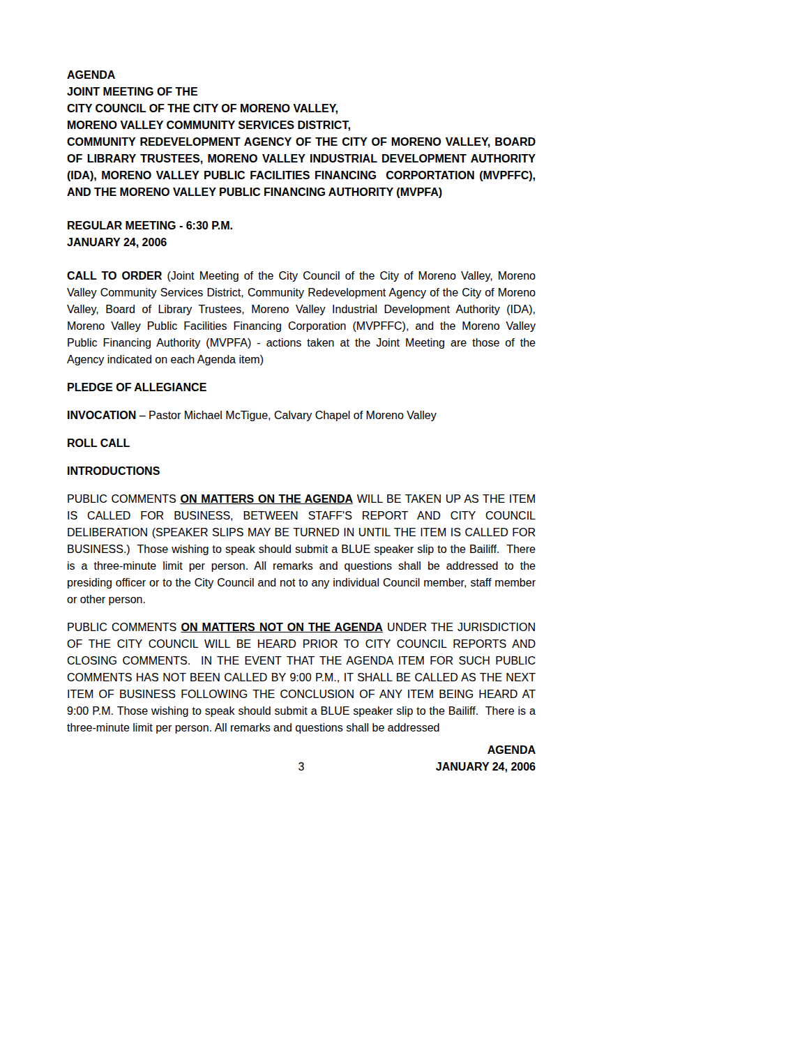AGENDA
JOINT MEETING OF THE
CITY COUNCIL OF THE CITY OF MORENO VALLEY,
MORENO VALLEY COMMUNITY SERVICES DISTRICT,
COMMUNITY REDEVELOPMENT AGENCY OF THE CITY OF MORENO VALLEY, BOARD OF LIBRARY TRUSTEES, MORENO VALLEY INDUSTRIAL DEVELOPMENT AUTHORITY (IDA), MORENO VALLEY PUBLIC FACILITIES FINANCING CORPORTATION (MVPFFC), AND THE MORENO VALLEY PUBLIC FINANCING AUTHORITY (MVPFA)
REGULAR MEETING - 6:30 P.M.
JANUARY 24, 2006
CALL TO ORDER (Joint Meeting of the City Council of the City of Moreno Valley, Moreno Valley Community Services District, Community Redevelopment Agency of the City of Moreno Valley, Board of Library Trustees, Moreno Valley Industrial Development Authority (IDA), Moreno Valley Public Facilities Financing Corporation (MVPFFC), and the Moreno Valley Public Financing Authority (MVPFA) - actions taken at the Joint Meeting are those of the Agency indicated on each Agenda item)
PLEDGE OF ALLEGIANCE
INVOCATION – Pastor Michael McTigue, Calvary Chapel of Moreno Valley
ROLL CALL
INTRODUCTIONS
PUBLIC COMMENTS ON MATTERS ON THE AGENDA WILL BE TAKEN UP AS THE ITEM IS CALLED FOR BUSINESS, BETWEEN STAFF'S REPORT AND CITY COUNCIL DELIBERATION (SPEAKER SLIPS MAY BE TURNED IN UNTIL THE ITEM IS CALLED FOR BUSINESS.) Those wishing to speak should submit a BLUE speaker slip to the Bailiff. There is a three-minute limit per person. All remarks and questions shall be addressed to the presiding officer or to the City Council and not to any individual Council member, staff member or other person.
PUBLIC COMMENTS ON MATTERS NOT ON THE AGENDA UNDER THE JURISDICTION OF THE CITY COUNCIL WILL BE HEARD PRIOR TO CITY COUNCIL REPORTS AND CLOSING COMMENTS. IN THE EVENT THAT THE AGENDA ITEM FOR SUCH PUBLIC COMMENTS HAS NOT BEEN CALLED BY 9:00 P.M., IT SHALL BE CALLED AS THE NEXT ITEM OF BUSINESS FOLLOWING THE CONCLUSION OF ANY ITEM BEING HEARD AT 9:00 P.M. Those wishing to speak should submit a BLUE speaker slip to the Bailiff. There is a three-minute limit per person. All remarks and questions shall be addressed
3
AGENDA
JANUARY 24, 2006